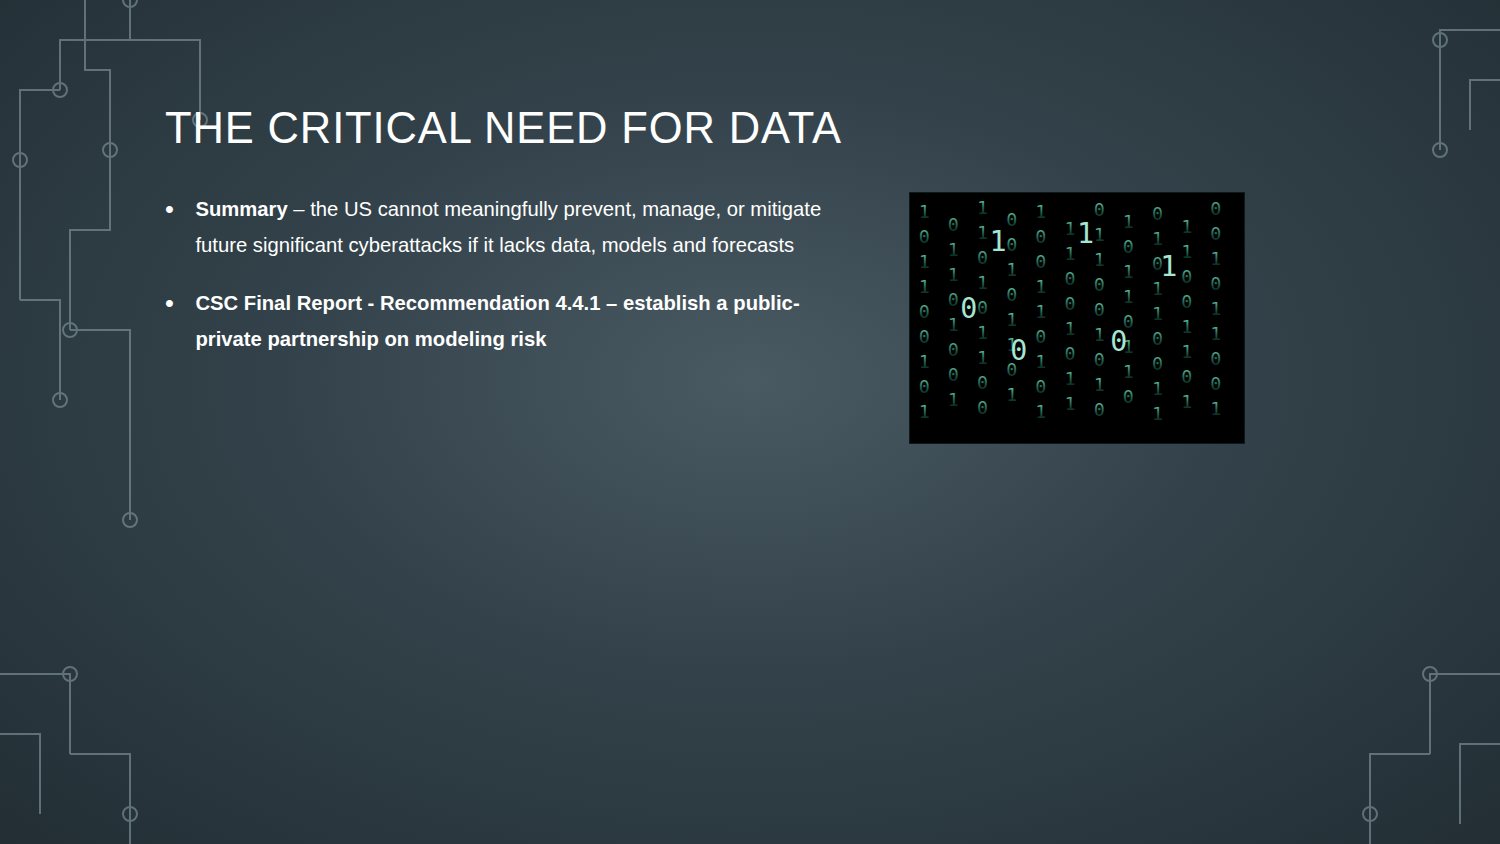The Critical Need for Data
Summary – the US cannot meaningfully prevent, manage, or mitigate future significant cyberattacks if it lacks data, models and forecasts
CSC Final Report - Recommendation 4.4.1 – establish a public-private partnership on modeling risk
101100101 01101001 110101100 00101101 100110101 11001011 011001010 10110110 010110011 11001101 001011001 1 1 1 0 0 0